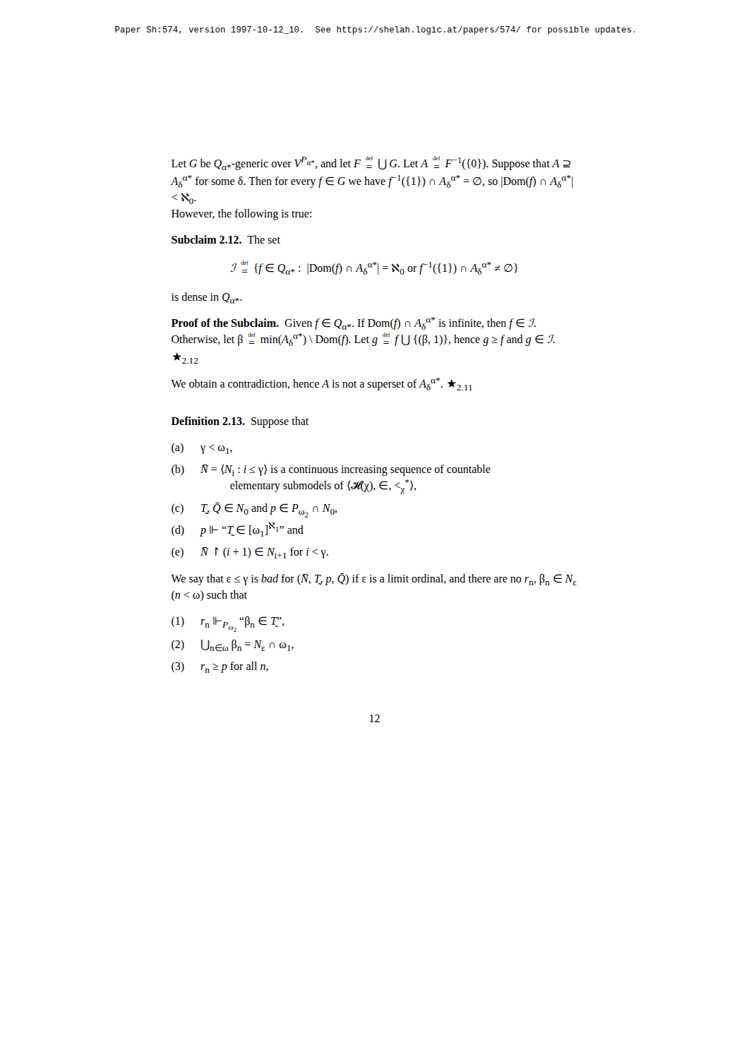Paper Sh:574, version 1997-10-12_10. See https://shelah.logic.at/papers/574/ for possible updates.
Let G be Qα*-generic over VPα*, and let F def= ⋃ G. Let A def= F−1({0}). Suppose that A ⊇ Aδα* for some δ. Then for every f ∈ G we have f−1({1}) ∩ Aδα* = ∅, so |Dom(f) ∩ Aδα*| < ℵ0.
However, the following is true:
Subclaim 2.12. The set
ℐ def= {f ∈ Qα* : |Dom(f) ∩ Aδα*| = ℵ0 or f−1({1}) ∩ Aδα* ≠ ∅}
is dense in Qα*.
Proof of the Subclaim. Given f ∈ Qα*. If Dom(f) ∩ Aδα* is infinite, then f ∈ ℐ. Otherwise, let β def= min(Aδα*) \ Dom(f). Let g def= f ⋃ {(β, 1)}, hence g ≥ f and g ∈ ℐ. ★2.12
We obtain a contradiction, hence A is not a superset of Aδα*. ★2.11
Definition 2.13. Suppose that
(a) γ < ω1,
(b) N̄ = ⟨Ni : i ≤ γ⟩ is a continuous increasing sequence of countable elementary submodels of ⟨𝓗(χ), ∈, <χ*⟩,
(c) T̰, Q̄ ∈ N0 and p ∈ Pω2 ∩ N0,
(d) p ⊩ “T̰ ∈ [ω1]ℵ1” and
(e) N̄ ↾ (i + 1) ∈ Ni+1 for i < γ.
We say that ε ≤ γ is bad for (N̄, T̰, p, Q̄) if ε is a limit ordinal, and there are no rn, βn ∈ Nε (n < ω) such that
(1) rn ⊩Pω2 “βn ∈ T̰”,
(2)⋃n∈ω βn = Nε ∩ ω1,
(3) rn ≥ p for all n,
12